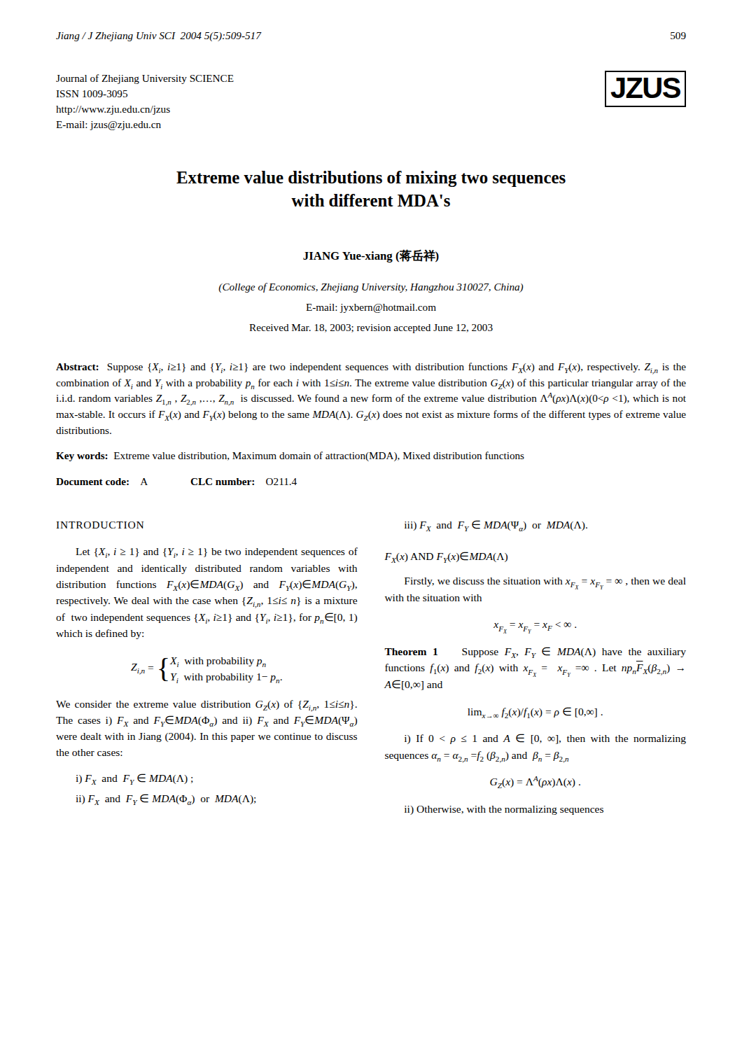Jiang / J Zhejiang Univ SCI 2004 5(5):509-517 509
Journal of Zhejiang University SCIENCE
ISSN 1009-3095
http://www.zju.edu.cn/jzus
E-mail: jzus@zju.edu.cn
JZUS
Extreme value distributions of mixing two sequences
with different MDA's
JIANG Yue-xiang (蒋岳祥)
(College of Economics, Zhejiang University, Hangzhou 310027, China)
E-mail: jyxbern@hotmail.com
Received Mar. 18, 2003; revision accepted June 12, 2003
Abstract: Suppose {Xi, i≥1} and {Yi, i≥1} are two independent sequences with distribution functions FX(x) and FY(x), respectively. Zi,n is the combination of Xi and Yi with a probability pn for each i with 1≤i≤n. The extreme value distribution GZ(x) of this particular triangular array of the i.i.d. random variables Z1,n , Z2,n ,…, Zn,n is discussed. We found a new form of the extreme value distribution ΛA(ρx)Λ(x)(0<ρ <1), which is not max-stable. It occurs if FX(x) and FY(x) belong to the same MDA(Λ). GZ(x) does not exist as mixture forms of the different types of extreme value distributions.
Key words: Extreme value distribution, Maximum domain of attraction(MDA), Mixed distribution functions
Document code: A CLC number: O211.4
INTRODUCTION
Let {Xi, i ≥ 1} and {Yi, i ≥ 1} be two independent sequences of independent and identically distributed random variables with distribution functions FX(x)∈MDA(GX) and FY(x)∈MDA(GY), respectively. We deal with the case when {Zi,n, 1≤i≤ n} is a mixture of two independent sequences {Xi, i≥1} and {Yi, i≥1}, for pn∈[0, 1) which is defined by:
Zi,n = {Xi with probability pn Yi with probability 1− pn.
We consider the extreme value distribution GZ(x) of {Zi,n, 1≤i≤n}. The cases i) FX and FY∈MDA(Φα) and ii) FX and FY∈MDA(Ψα) were dealt with in Jiang (2004). In this paper we continue to discuss the other cases:
i) FX and FY ∈ MDA(Λ) ;
ii) FX and FY ∈ MDA(Φα) or MDA(Λ);
iii) FX and FY ∈ MDA(Ψα) or MDA(Λ).
FX(x) AND FY(x)∈MDA(Λ)
Firstly, we discuss the situation with xFX = xFY = ∞ , then we deal with the situation with
xFX = xFY = xF < ∞ .
Theorem 1 Suppose FX, FY ∈ MDA(Λ) have the auxiliary functions f1(x) and f2(x) with xFX = xFY =∞ . Let npn FX(β2,n) → A∈[0,∞] and
limx→∞ f2(x)/f1(x) = ρ ∈ [0,∞] .
i) If 0 < ρ ≤ 1 and A ∈ [0, ∞], then with the normalizing sequences αn = α2,n =f2 (β2,n) and βn = β2,n
GZ(x) = ΛA(ρx)Λ(x) .
ii) Otherwise, with the normalizing sequences